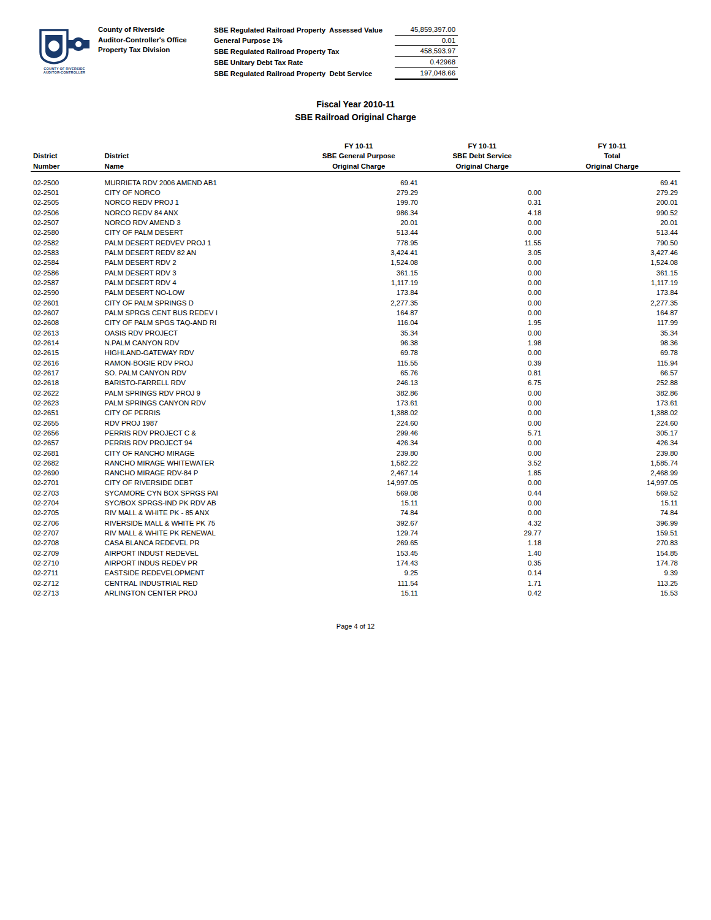COUNTY OF RIVERSIDE
AUDITOR-CONTROLLER
County of Riverside
Auditor-Controller's Office
Property Tax Division
| SBE Regulated Railroad Property Assessed Value | 45,859,397.00 |
| General Purpose 1% | 0.01 |
| SBE Regulated Railroad Property Tax | 458,593.97 |
| SBE Unitary Debt Tax Rate | 0.42968 |
| SBE Regulated Railroad Property Debt Service | 197,048.66 |
Fiscal Year 2010-11
SBE Railroad Original Charge
| | | FY 10-11 | FY 10-11 | FY 10-11 |
| --- | --- | --- | --- | --- |
| District | District | SBE General Purpose | SBE Debt Service | Total |
| Number | Name | Original Charge | Original Charge | Original Charge |
| 02-2500 | MURRIETA RDV 2006 AMEND AB1 | 69.41 | | 69.41 |
| 02-2501 | CITY OF NORCO | 279.29 | 0.00 | 279.29 |
| 02-2505 | NORCO REDV PROJ 1 | 199.70 | 0.31 | 200.01 |
| 02-2506 | NORCO REDV 84 ANX | 986.34 | 4.18 | 990.52 |
| 02-2507 | NORCO RDV AMEND 3 | 20.01 | 0.00 | 20.01 |
| 02-2580 | CITY OF PALM DESERT | 513.44 | 0.00 | 513.44 |
| 02-2582 | PALM DESERT REDVEV PROJ 1 | 778.95 | 11.55 | 790.50 |
| 02-2583 | PALM DESERT REDV 82 AN | 3,424.41 | 3.05 | 3,427.46 |
| 02-2584 | PALM DESERT RDV 2 | 1,524.08 | 0.00 | 1,524.08 |
| 02-2586 | PALM DESERT RDV 3 | 361.15 | 0.00 | 361.15 |
| 02-2587 | PALM DESERT RDV 4 | 1,117.19 | 0.00 | 1,117.19 |
| 02-2590 | PALM DESERT NO-LOW | 173.84 | 0.00 | 173.84 |
| 02-2601 | CITY OF PALM SPRINGS D | 2,277.35 | 0.00 | 2,277.35 |
| 02-2607 | PALM SPRGS CENT BUS REDEV I | 164.87 | 0.00 | 164.87 |
| 02-2608 | CITY OF PALM SPGS TAQ-AND RI | 116.04 | 1.95 | 117.99 |
| 02-2613 | OASIS RDV PROJECT | 35.34 | 0.00 | 35.34 |
| 02-2614 | N.PALM CANYON RDV | 96.38 | 1.98 | 98.36 |
| 02-2615 | HIGHLAND-GATEWAY RDV | 69.78 | 0.00 | 69.78 |
| 02-2616 | RAMON-BOGIE RDV PROJ | 115.55 | 0.39 | 115.94 |
| 02-2617 | SO. PALM CANYON RDV | 65.76 | 0.81 | 66.57 |
| 02-2618 | BARISTO-FARRELL RDV | 246.13 | 6.75 | 252.88 |
| 02-2622 | PALM SPRINGS RDV PROJ 9 | 382.86 | 0.00 | 382.86 |
| 02-2623 | PALM SPRINGS CANYON RDV | 173.61 | 0.00 | 173.61 |
| 02-2651 | CITY OF PERRIS | 1,388.02 | 0.00 | 1,388.02 |
| 02-2655 | RDV PROJ 1987 | 224.60 | 0.00 | 224.60 |
| 02-2656 | PERRIS RDV PROJECT C & | 299.46 | 5.71 | 305.17 |
| 02-2657 | PERRIS RDV PROJECT 94 | 426.34 | 0.00 | 426.34 |
| 02-2681 | CITY OF RANCHO MIRAGE | 239.80 | 0.00 | 239.80 |
| 02-2682 | RANCHO MIRAGE WHITEWATER | 1,582.22 | 3.52 | 1,585.74 |
| 02-2690 | RANCHO MIRAGE RDV-84 P | 2,467.14 | 1.85 | 2,468.99 |
| 02-2701 | CITY OF RIVERSIDE DEBT | 14,997.05 | 0.00 | 14,997.05 |
| 02-2703 | SYCAMORE CYN BOX SPRGS PAI | 569.08 | 0.44 | 569.52 |
| 02-2704 | SYC/BOX SPRGS-IND PK RDV AB | 15.11 | 0.00 | 15.11 |
| 02-2705 | RIV MALL & WHITE PK - 85 ANX | 74.84 | 0.00 | 74.84 |
| 02-2706 | RIVERSIDE MALL & WHITE PK 75 | 392.67 | 4.32 | 396.99 |
| 02-2707 | RIV MALL & WHITE PK RENEWAL | 129.74 | 29.77 | 159.51 |
| 02-2708 | CASA BLANCA REDEVEL PR | 269.65 | 1.18 | 270.83 |
| 02-2709 | AIRPORT INDUST REDEVEL | 153.45 | 1.40 | 154.85 |
| 02-2710 | AIRPORT INDUS REDEV PR | 174.43 | 0.35 | 174.78 |
| 02-2711 | EASTSIDE REDEVELOPMENT | 9.25 | 0.14 | 9.39 |
| 02-2712 | CENTRAL INDUSTRIAL RED | 111.54 | 1.71 | 113.25 |
| 02-2713 | ARLINGTON CENTER PROJ | 15.11 | 0.42 | 15.53 |
Page 4 of 12